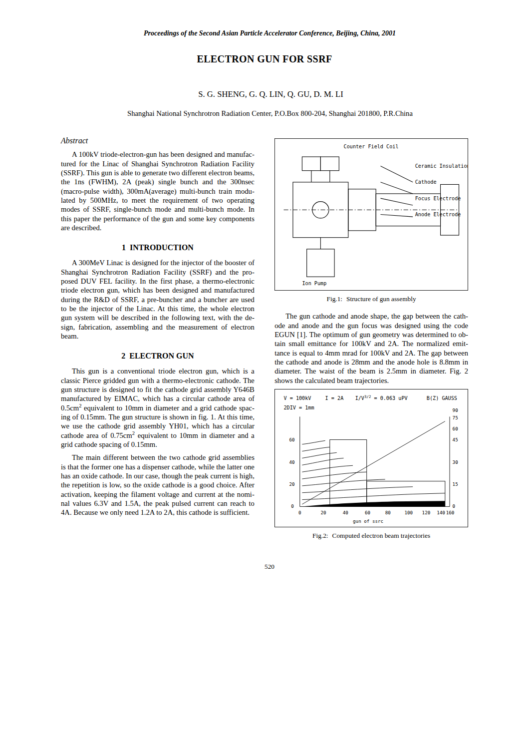Proceedings of the Second Asian Particle Accelerator Conference, Beijing, China, 2001
ELECTRON GUN FOR SSRF
S. G. SHENG, G. Q. LIN, Q. GU, D. M. LI
Shanghai National Synchrotron Radiation Center, P.O.Box 800-204, Shanghai 201800, P.R.China
Abstract
A 100kV triode-electron-gun has been designed and manufactured for the Linac of Shanghai Synchrotron Radiation Facility (SSRF). This gun is able to generate two different electron beams, the 1ns (FWHM), 2A (peak) single bunch and the 300nsec (macro-pulse width), 300mA(average) multi-bunch train modulated by 500MHz, to meet the requirement of two operating modes of SSRF, single-bunch mode and multi-bunch mode. In this paper the performance of the gun and some key components are described.
1 INTRODUCTION
A 300MeV Linac is designed for the injector of the booster of Shanghai Synchrotron Radiation Facility (SSRF) and the proposed DUV FEL facility. In the first phase, a thermo-electronic triode electron gun, which has been designed and manufactured during the R&D of SSRF, a pre-buncher and a buncher are used to be the injector of the Linac. At this time, the whole electron gun system will be described in the following text, with the design, fabrication, assembling and the measurement of electron beam.
2 ELECTRON GUN
This gun is a conventional triode electron gun, which is a classic Pierce gridded gun with a thermo-electronic cathode. The gun structure is designed to fit the cathode grid assembly Y646B manufactured by EIMAC, which has a circular cathode area of 0.5cm2 equivalent to 10mm in diameter and a grid cathode spacing of 0.15mm. The gun structure is shown in fig. 1. At this time, we use the cathode grid assembly YH01, which has a circular cathode area of 0.75cm2 equivalent to 10mm in diameter and a grid cathode spacing of 0.15mm.
The main different between the two cathode grid assemblies is that the former one has a dispenser cathode, while the latter one has an oxide cathode. In our case, though the peak current is high, the repetition is low, so the oxide cathode is a good choice. After activation, keeping the filament voltage and current at the nominal values 6.3V and 1.5A, the peak pulsed current can reach to 4A. Because we only need 1.2A to 2A, this cathode is sufficient.
Fig.1: Structure of gun assembly
The gun cathode and anode shape, the gap between the cathode and anode and the gun focus was designed using the code EGUN [1]. The optimum of gun geometry was determined to obtain small emittance for 100kV and 2A. The normalized emittance is equal to 4mm mrad for 100kV and 2A. The gap between the cathode and anode is 28mm and the anode hole is 8.8mm in diameter. The waist of the beam is 2.5mm in diameter. Fig. 2 shows the calculated beam trajectories.
Fig.2: Computed electron beam trajectories
520